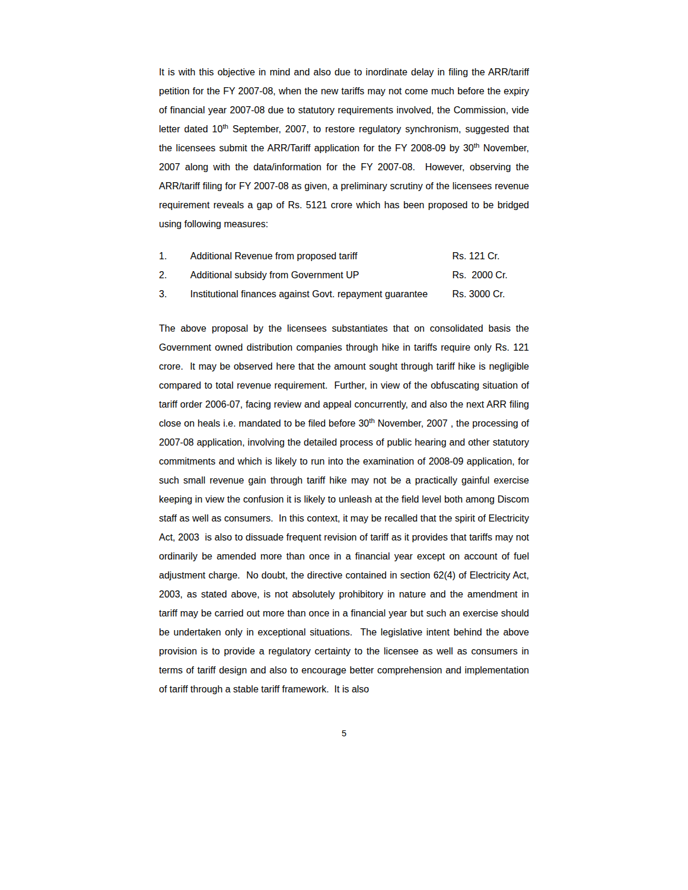It is with this objective in mind and also due to inordinate delay in filing the ARR/tariff petition for the FY 2007-08, when the new tariffs may not come much before the expiry of financial year 2007-08 due to statutory requirements involved, the Commission, vide letter dated 10th September, 2007, to restore regulatory synchronism, suggested that the licensees submit the ARR/Tariff application for the FY 2008-09 by 30th November, 2007 along with the data/information for the FY 2007-08. However, observing the ARR/tariff filing for FY 2007-08 as given, a preliminary scrutiny of the licensees revenue requirement reveals a gap of Rs. 5121 crore which has been proposed to be bridged using following measures:
| 1. | Additional Revenue from proposed tariff | Rs. 121 Cr. |
| 2. | Additional subsidy from Government UP | Rs. 2000 Cr. |
| 3. | Institutional finances against Govt. repayment guarantee | Rs. 3000 Cr. |
The above proposal by the licensees substantiates that on consolidated basis the Government owned distribution companies through hike in tariffs require only Rs. 121 crore. It may be observed here that the amount sought through tariff hike is negligible compared to total revenue requirement. Further, in view of the obfuscating situation of tariff order 2006-07, facing review and appeal concurrently, and also the next ARR filing close on heals i.e. mandated to be filed before 30th November, 2007 , the processing of 2007-08 application, involving the detailed process of public hearing and other statutory commitments and which is likely to run into the examination of 2008-09 application, for such small revenue gain through tariff hike may not be a practically gainful exercise keeping in view the confusion it is likely to unleash at the field level both among Discom staff as well as consumers. In this context, it may be recalled that the spirit of Electricity Act, 2003 is also to dissuade frequent revision of tariff as it provides that tariffs may not ordinarily be amended more than once in a financial year except on account of fuel adjustment charge. No doubt, the directive contained in section 62(4) of Electricity Act, 2003, as stated above, is not absolutely prohibitory in nature and the amendment in tariff may be carried out more than once in a financial year but such an exercise should be undertaken only in exceptional situations. The legislative intent behind the above provision is to provide a regulatory certainty to the licensee as well as consumers in terms of tariff design and also to encourage better comprehension and implementation of tariff through a stable tariff framework. It is also
5